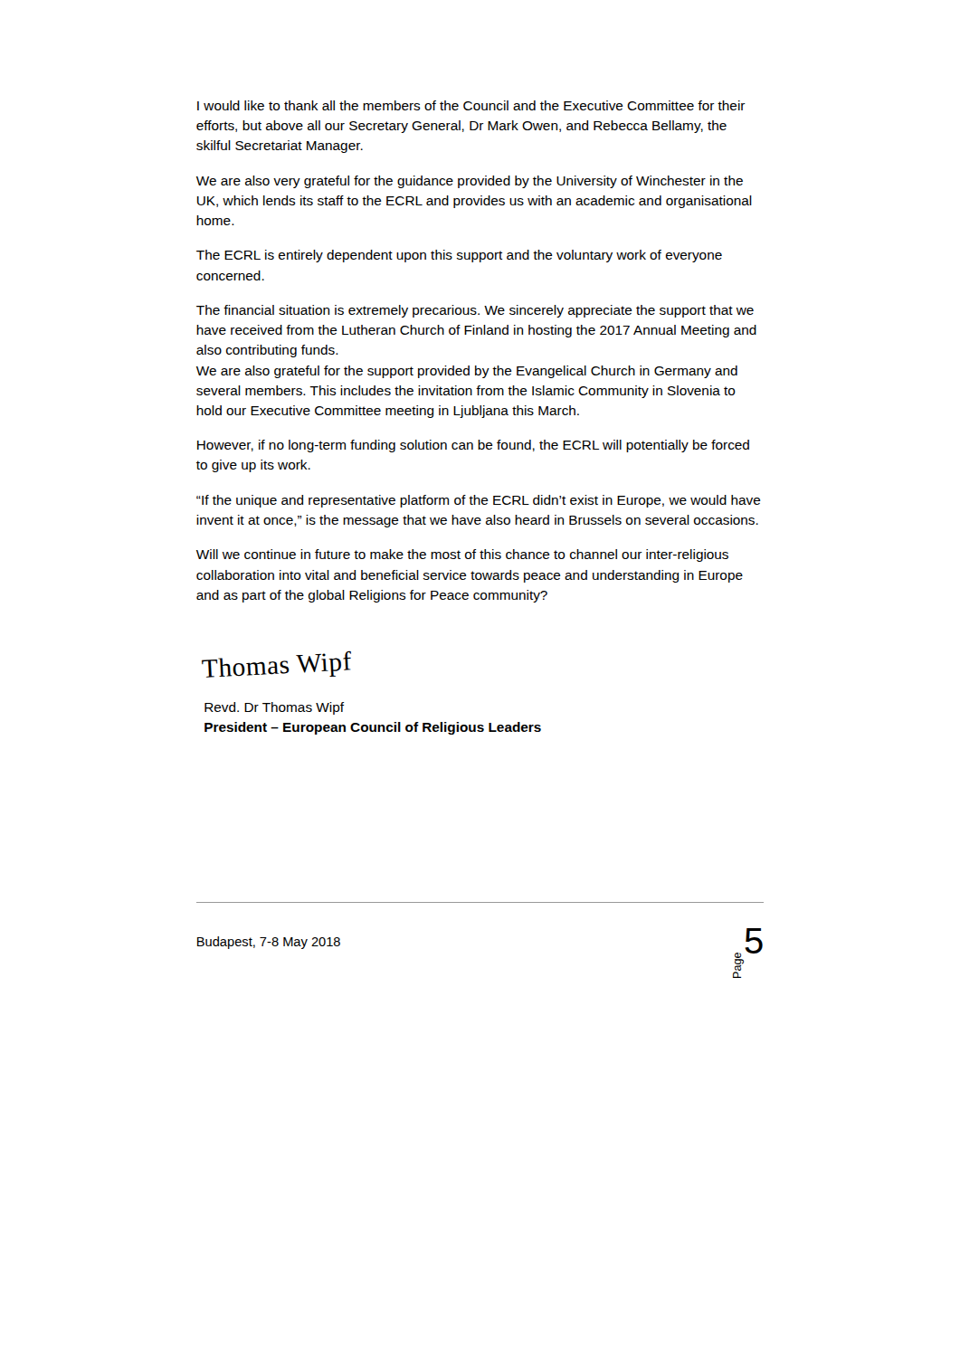I would like to thank all the members of the Council and the Executive Committee for their efforts, but above all our Secretary General, Dr Mark Owen, and Rebecca Bellamy, the skilful Secretariat Manager.
We are also very grateful for the guidance provided by the University of Winchester in the UK, which lends its staff to the ECRL and provides us with an academic and organisational home.
The ECRL is entirely dependent upon this support and the voluntary work of everyone concerned.
The financial situation is extremely precarious. We sincerely appreciate the support that we have received from the Lutheran Church of Finland in hosting the 2017 Annual Meeting and also contributing funds.
We are also grateful for the support provided by the Evangelical Church in Germany and several members. This includes the invitation from the Islamic Community in Slovenia to hold our Executive Committee meeting in Ljubljana this March.
However, if no long-term funding solution can be found, the ECRL will potentially be forced to give up its work.
“If the unique and representative platform of the ECRL didn’t exist in Europe, we would have invent it at once,” is the message that we have also heard in Brussels on several occasions.
Will we continue in future to make the most of this chance to channel our inter-religious collaboration into vital and beneficial service towards peace and understanding in Europe and as part of the global Religions for Peace community?
Thomas Wipf
Revd. Dr Thomas Wipf
President – European Council of Religious Leaders
Budapest, 7-8 May 2018
Page 5